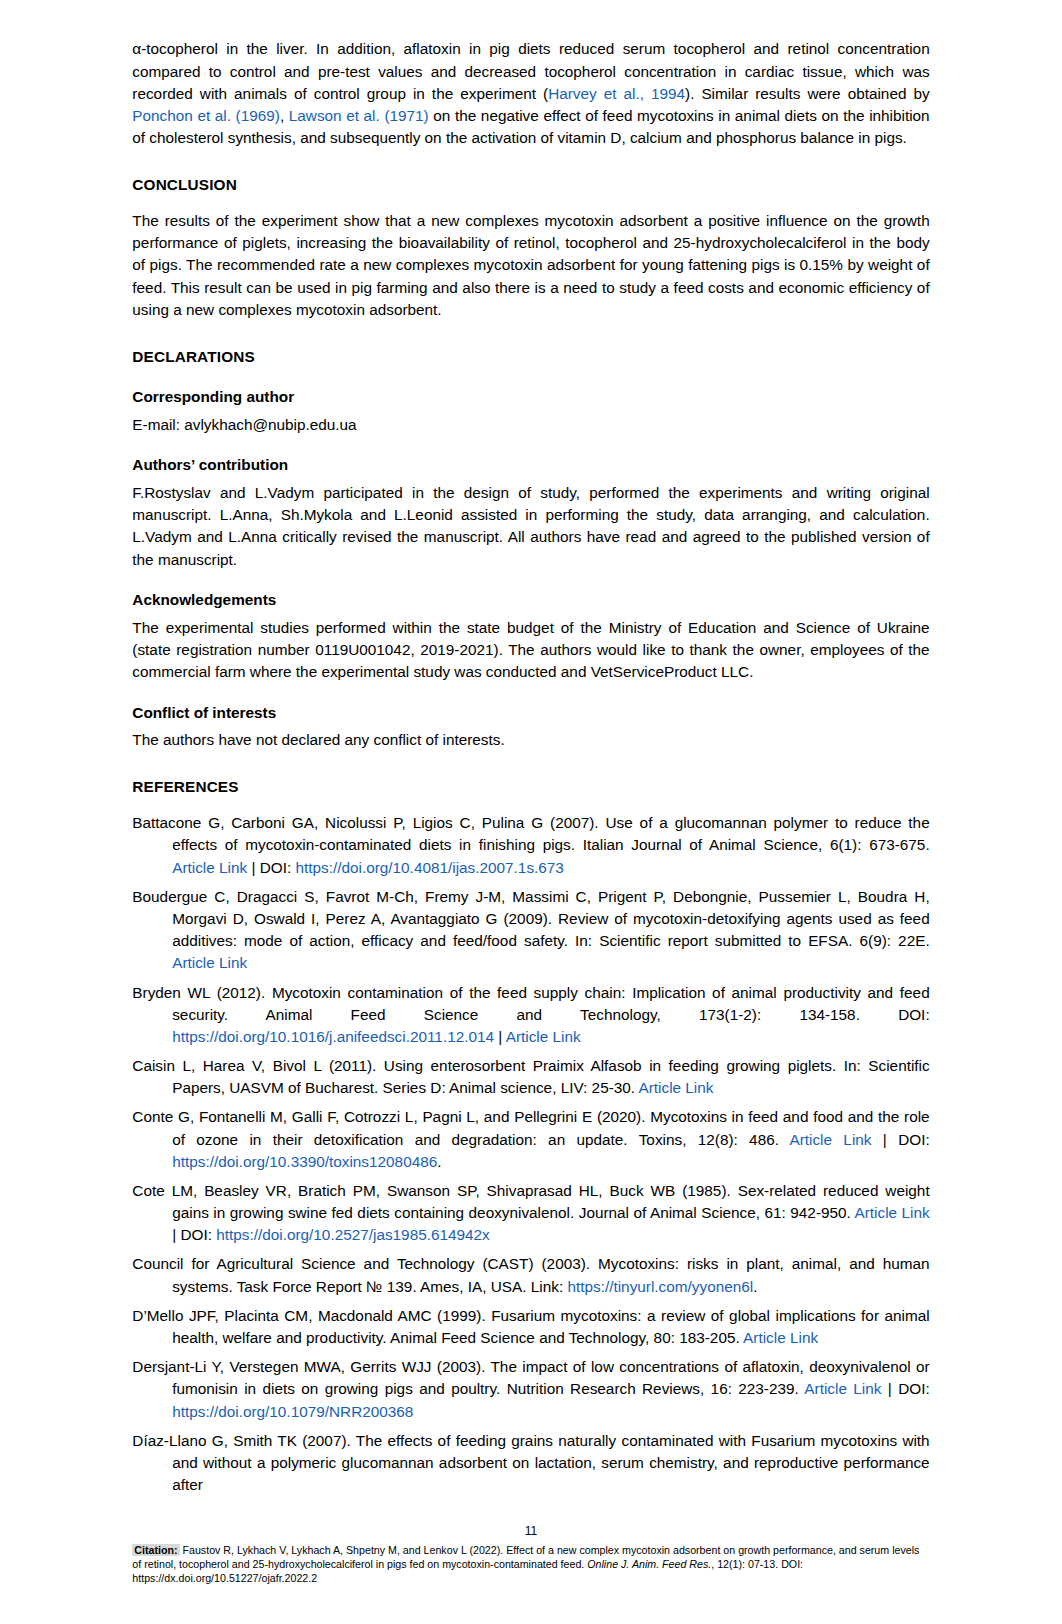α-tocopherol in the liver. In addition, aflatoxin in pig diets reduced serum tocopherol and retinol concentration compared to control and pre-test values and decreased tocopherol concentration in cardiac tissue, which was recorded with animals of control group in the experiment (Harvey et al., 1994). Similar results were obtained by Ponchon et al. (1969), Lawson et al. (1971) on the negative effect of feed mycotoxins in animal diets on the inhibition of cholesterol synthesis, and subsequently on the activation of vitamin D, calcium and phosphorus balance in pigs.
Conclusion
The results of the experiment show that a new complexes mycotoxin adsorbent a positive influence on the growth performance of piglets, increasing the bioavailability of retinol, tocopherol and 25-hydroxycholecalciferol in the body of pigs. The recommended rate a new complexes mycotoxin adsorbent for young fattening pigs is 0.15% by weight of feed. This result can be used in pig farming and also there is a need to study a feed costs and economic efficiency of using a new complexes mycotoxin adsorbent.
Declarations
Corresponding author
E-mail: avlykhach@nubip.edu.ua
Authors’ contribution
F.Rostyslav and L.Vadym participated in the design of study, performed the experiments and writing original manuscript. L.Anna, Sh.Mykola and L.Leonid assisted in performing the study, data arranging, and calculation. L.Vadym and L.Anna critically revised the manuscript. All authors have read and agreed to the published version of the manuscript.
Acknowledgements
The experimental studies performed within the state budget of the Ministry of Education and Science of Ukraine (state registration number 0119U001042, 2019-2021). The authors would like to thank the owner, employees of the commercial farm where the experimental study was conducted and VetServiceProduct LLC.
Conflict of interests
The authors have not declared any conflict of interests.
References
Battacone G, Carboni GA, Nicolussi P, Ligios C, Pulina G (2007). Use of a glucomannan polymer to reduce the effects of mycotoxin-contaminated diets in finishing pigs. Italian Journal of Animal Science, 6(1): 673-675. Article Link | DOI: https://doi.org/10.4081/ijas.2007.1s.673
Boudergue C, Dragacci S, Favrot M-Ch, Fremy J-M, Massimi C, Prigent P, Debongnie, Pussemier L, Boudra H, Morgavi D, Oswald I, Perez A, Avantaggiato G (2009). Review of mycotoxin-detoxifying agents used as feed additives: mode of action, efficacy and feed/food safety. In: Scientific report submitted to EFSA. 6(9): 22E. Article Link
Bryden WL (2012). Mycotoxin contamination of the feed supply chain: Implication of animal productivity and feed security. Animal Feed Science and Technology, 173(1-2): 134-158. DOI: https://doi.org/10.1016/j.anifeedsci.2011.12.014 | Article Link
Caisin L, Harea V, Bivol L (2011). Using enterosorbent Praimix Alfasob in feeding growing piglets. In: Scientific Papers, UASVM of Bucharest. Series D: Animal science, LIV: 25-30. Article Link
Conte G, Fontanelli M, Galli F, Cotrozzi L, Pagni L, and Pellegrini E (2020). Mycotoxins in feed and food and the role of ozone in their detoxification and degradation: an update. Toxins, 12(8): 486. Article Link | DOI: https://doi.org/10.3390/toxins12080486.
Cote LM, Beasley VR, Bratich PM, Swanson SP, Shivaprasad HL, Buck WB (1985). Sex-related reduced weight gains in growing swine fed diets containing deoxynivalenol. Journal of Animal Science, 61: 942-950. Article Link | DOI: https://doi.org/10.2527/jas1985.614942x
Council for Agricultural Science and Technology (CAST) (2003). Mycotoxins: risks in plant, animal, and human systems. Task Force Report № 139. Ames, IA, USA. Link: https://tinyurl.com/yyonen6l.
D’Mello JPF, Placinta CM, Macdonald AMC (1999). Fusarium mycotoxins: a review of global implications for animal health, welfare and productivity. Animal Feed Science and Technology, 80: 183-205. Article Link
Dersjant-Li Y, Verstegen MWA, Gerrits WJJ (2003). The impact of low concentrations of aflatoxin, deoxynivalenol or fumonisin in diets on growing pigs and poultry. Nutrition Research Reviews, 16: 223-239. Article Link | DOI: https://doi.org/10.1079/NRR200368
Díaz-Llano G, Smith TK (2007). The effects of feeding grains naturally contaminated with Fusarium mycotoxins with and without a polymeric glucomannan adsorbent on lactation, serum chemistry, and reproductive performance after
11
Citation: Faustov R, Lykhach V, Lykhach A, Shpetny M, and Lenkov L (2022). Effect of a new complex mycotoxin adsorbent on growth performance, and serum levels of retinol, tocopherol and 25-hydroxycholecalciferol in pigs fed on mycotoxin-contaminated feed. Online J. Anim. Feed Res., 12(1): 07-13. DOI: https://dx.doi.org/10.51227/ojafr.2022.2